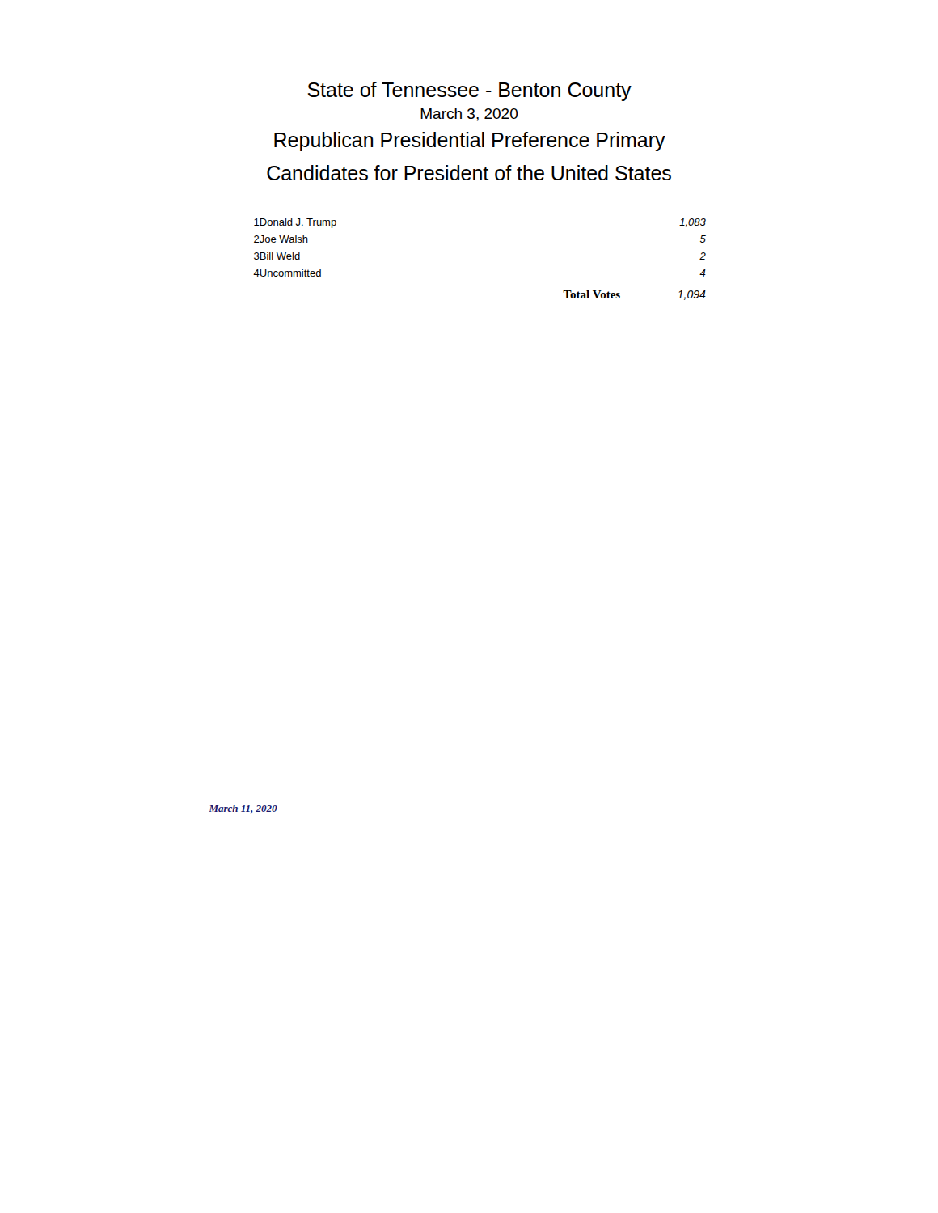State of Tennessee - Benton County
March 3, 2020
Republican Presidential Preference Primary
Candidates for President of the United States
| 1 | Donald J. Trump | 1,083 |
| 2 | Joe Walsh | 5 |
| 3 | Bill Weld | 2 |
| 4 | Uncommitted | 4 |
| | Total Votes | 1,094 |
March 11, 2020